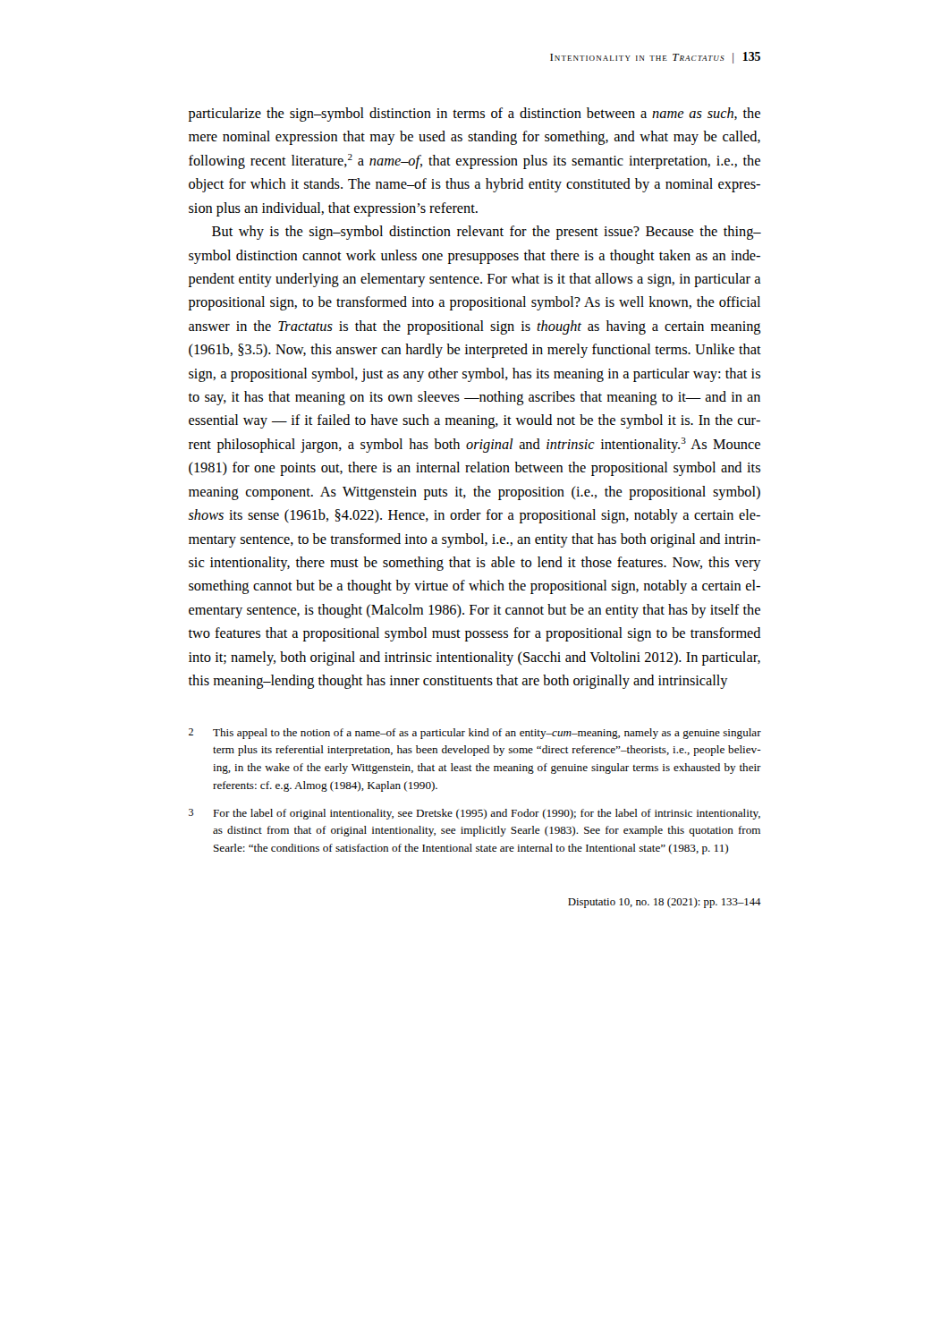Intentionality in the Tractatus | 135
particularize the sign–symbol distinction in terms of a distinction between a name as such, the mere nominal expression that may be used as standing for something, and what may be called, following recent literature,2 a name–of, that expression plus its semantic interpretation, i.e., the object for which it stands. The name–of is thus a hybrid entity constituted by a nominal expression plus an individual, that expression’s referent.
But why is the sign–symbol distinction relevant for the present issue? Because the thing–symbol distinction cannot work unless one presupposes that there is a thought taken as an independent entity underlying an elementary sentence. For what is it that allows a sign, in particular a propositional sign, to be transformed into a propositional symbol? As is well known, the official answer in the Tractatus is that the propositional sign is thought as having a certain meaning (1961b, §3.5). Now, this answer can hardly be interpreted in merely functional terms. Unlike that sign, a propositional symbol, just as any other symbol, has its meaning in a particular way: that is to say, it has that meaning on its own sleeves —nothing ascribes that meaning to it— and in an essential way — if it failed to have such a meaning, it would not be the symbol it is. In the current philosophical jargon, a symbol has both original and intrinsic intentionality.3 As Mounce (1981) for one points out, there is an internal relation between the propositional symbol and its meaning component. As Wittgenstein puts it, the proposition (i.e., the propositional symbol) shows its sense (1961b, §4.022). Hence, in order for a propositional sign, notably a certain elementary sentence, to be transformed into a symbol, i.e., an entity that has both original and intrinsic intentionality, there must be something that is able to lend it those features. Now, this very something cannot but be a thought by virtue of which the propositional sign, notably a certain elementary sentence, is thought (Malcolm 1986). For it cannot but be an entity that has by itself the two features that a propositional symbol must possess for a propositional sign to be transformed into it; namely, both original and intrinsic intentionality (Sacchi and Voltolini 2012). In particular, this meaning–lending thought has inner constituents that are both originally and intrinsically
2 This appeal to the notion of a name–of as a particular kind of an entity–cum–meaning, namely as a genuine singular term plus its referential interpretation, has been developed by some “direct reference”–theorists, i.e., people believing, in the wake of the early Wittgenstein, that at least the meaning of genuine singular terms is exhausted by their referents: cf. e.g. Almog (1984), Kaplan (1990).
3 For the label of original intentionality, see Dretske (1995) and Fodor (1990); for the label of intrinsic intentionality, as distinct from that of original intentionality, see implicitly Searle (1983). See for example this quotation from Searle: “the conditions of satisfaction of the Intentional state are internal to the Intentional state” (1983, p. 11)
Disputatio 10, no. 18 (2021): pp. 133–144